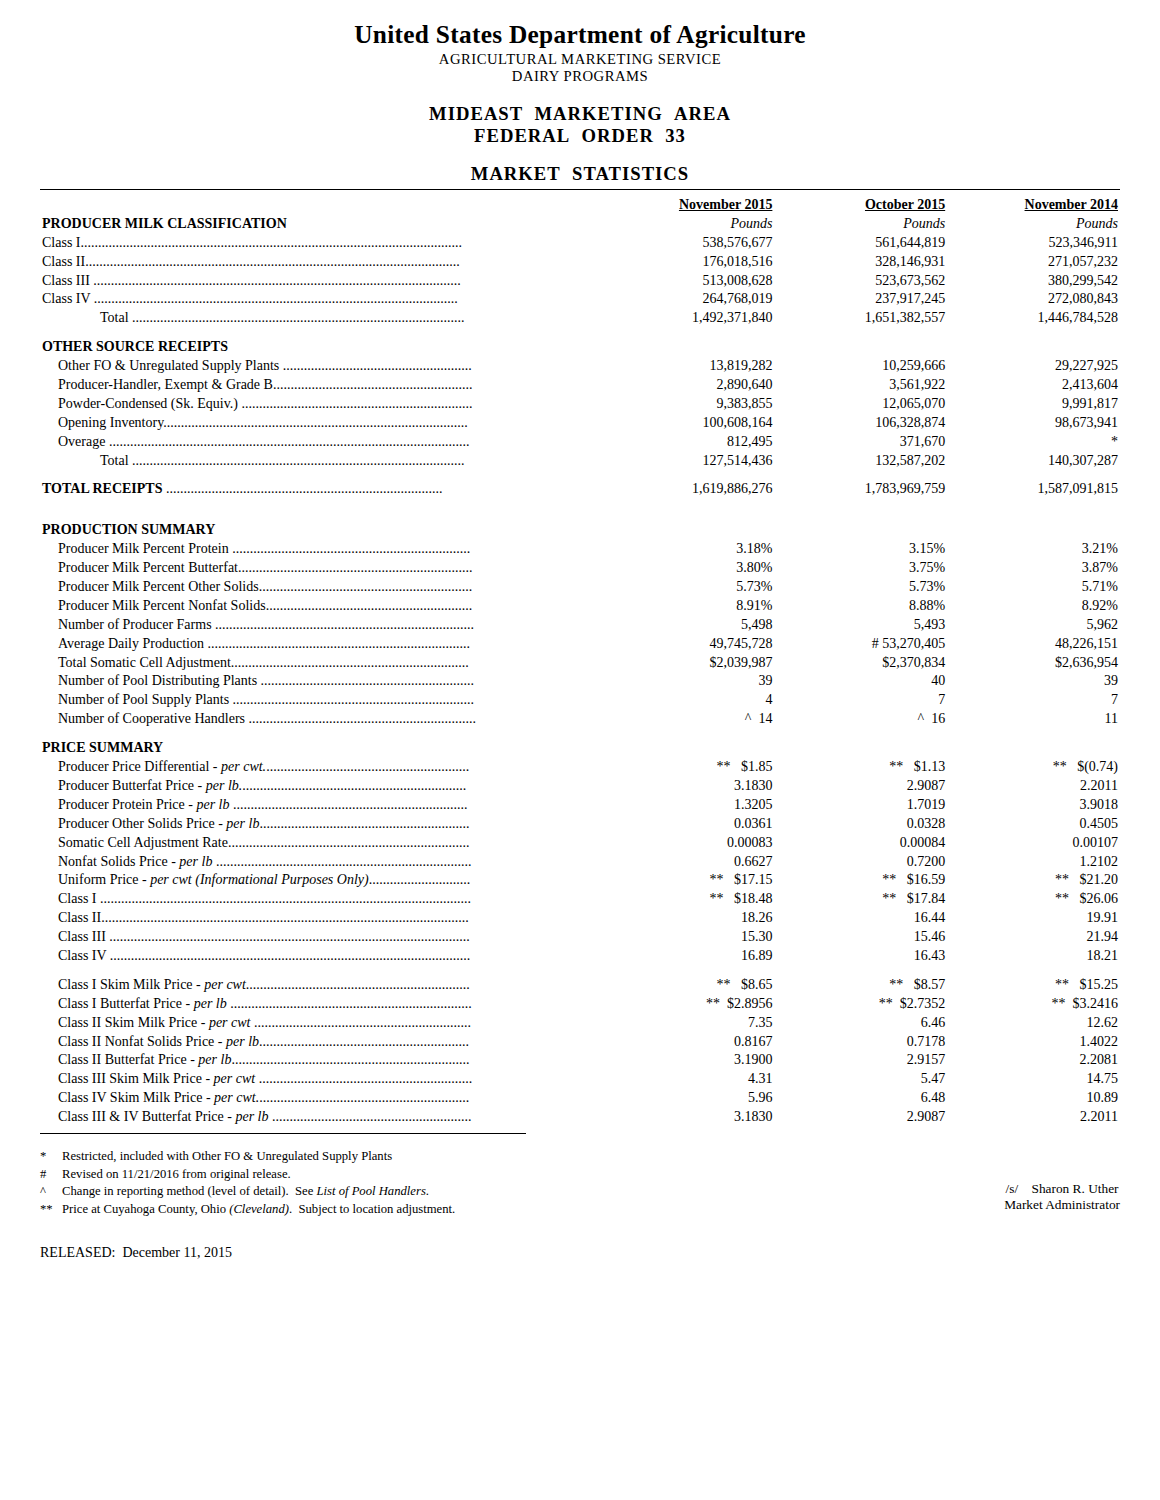United States Department of Agriculture
AGRICULTURAL MARKETING SERVICE
DAIRY PROGRAMS
MIDEAST MARKETING AREA
FEDERAL ORDER 33
MARKET STATISTICS
| | November 2015 | October 2015 | November 2014 |
| PRODUCER MILK CLASSIFICATION | Pounds | Pounds | Pounds |
| Class I............................................................................................................. | 538,576,677 | 561,644,819 | 523,346,911 |
| Class II........................................................................................................... | 176,018,516 | 328,146,931 | 271,057,232 |
| Class III ......................................................................................................... | 513,008,628 | 523,673,562 | 380,299,542 |
| Class IV ........................................................................................................ | 264,768,019 | 237,917,245 | 272,080,843 |
| Total ............................................................................................... | 1,492,371,840 | 1,651,382,557 | 1,446,784,528 |
| OTHER SOURCE RECEIPTS | | | |
| Other FO & Unregulated Supply Plants ...................................................... | 13,819,282 | 10,259,666 | 29,227,925 |
| Producer-Handler, Exempt & Grade B......................................................... | 2,890,640 | 3,561,922 | 2,413,604 |
| Powder-Condensed (Sk. Equiv.) .................................................................. | 9,383,855 | 12,065,070 | 9,991,817 |
| Opening Inventory....................................................................................... | 100,608,164 | 106,328,874 | 98,673,941 |
| Overage ....................................................................................................... | 812,495 | 371,670 | * |
| Total ............................................................................................... | 127,514,436 | 132,587,202 | 140,307,287 |
| TOTAL RECEIPTS ............................................................................... | 1,619,886,276 | 1,783,969,759 | 1,587,091,815 |
| PRODUCTION SUMMARY | | | |
| Producer Milk Percent Protein .................................................................... | 3.18% | 3.15% | 3.21% |
| Producer Milk Percent Butterfat................................................................... | 3.80% | 3.75% | 3.87% |
| Producer Milk Percent Other Solids............................................................. | 5.73% | 5.73% | 5.71% |
| Producer Milk Percent Nonfat Solids........................................................... | 8.91% | 8.88% | 8.92% |
| Number of Producer Farms .......................................................................... | 5,498 | 5,493 | 5,962 |
| Average Daily Production ........................................................................... | 49,745,728 | # 53,270,405 | 48,226,151 |
| Total Somatic Cell Adjustment.................................................................... | $2,039,987 | $2,370,834 | $2,636,954 |
| Number of Pool Distributing Plants ............................................................. | 39 | 40 | 39 |
| Number of Pool Supply Plants ..................................................................... | 4 | 7 | 7 |
| Number of Cooperative Handlers ................................................................. | ^ 14 | ^ 16 | 11 |
| PRICE SUMMARY | | | |
| Producer Price Differential - per cwt. .......................................................... | ** $1.85 | ** $1.13 | ** $(0.74) |
| Producer Butterfat Price - per lb. ................................................................ | 3.1830 | 2.9087 | 2.2011 |
| Producer Protein Price - per lb ................................................................... | 1.3205 | 1.7019 | 3.9018 |
| Producer Other Solids Price - per lb ............................................................ | 0.0361 | 0.0328 | 0.4505 |
| Somatic Cell Adjustment Rate..................................................................... | 0.00083 | 0.00084 | 0.00107 |
| Nonfat Solids Price - per lb ......................................................................... | 0.6627 | 0.7200 | 1.2102 |
| Uniform Price - per cwt (Informational Purposes Only) ............................. | ** $17.15 | ** $16.59 | ** $21.20 |
| Class I .......................................................................................................... | ** $18.48 | ** $17.84 | ** $26.06 |
| Class II......................................................................................................... | 18.26 | 16.44 | 19.91 |
| Class III ....................................................................................................... | 15.30 | 15.46 | 21.94 |
| Class IV ....................................................................................................... | 16.89 | 16.43 | 18.21 |
| Class I Skim Milk Price - per cwt ................................................................ | ** $8.65 | ** $8.57 | ** $15.25 |
| Class I Butterfat Price - per lb ..................................................................... | ** $2.8956 | ** $2.7352 | ** $3.2416 |
| Class II Skim Milk Price - per cwt .............................................................. | 7.35 | 6.46 | 12.62 |
| Class II Nonfat Solids Price - per lb ............................................................ | 0.8167 | 0.7178 | 1.4022 |
| Class II Butterfat Price - per lb .................................................................... | 3.1900 | 2.9157 | 2.2081 |
| Class III Skim Milk Price - per cwt ............................................................. | 4.31 | 5.47 | 14.75 |
| Class IV Skim Milk Price - per cwt. ............................................................ | 5.96 | 6.48 | 10.89 |
| Class III & IV Butterfat Price - per lb ......................................................... | 3.1830 | 2.9087 | 2.2011 |
*Restricted, included with Other FO & Unregulated Supply Plants
#Revised on 11/21/2016 from original release.
^Change in reporting method (level of detail). See List of Pool Handlers.
**Price at Cuyahoga County, Ohio (Cleveland). Subject to location adjustment.
/s/ Sharon R. Uther
Market Administrator
RELEASED: December 11, 2015